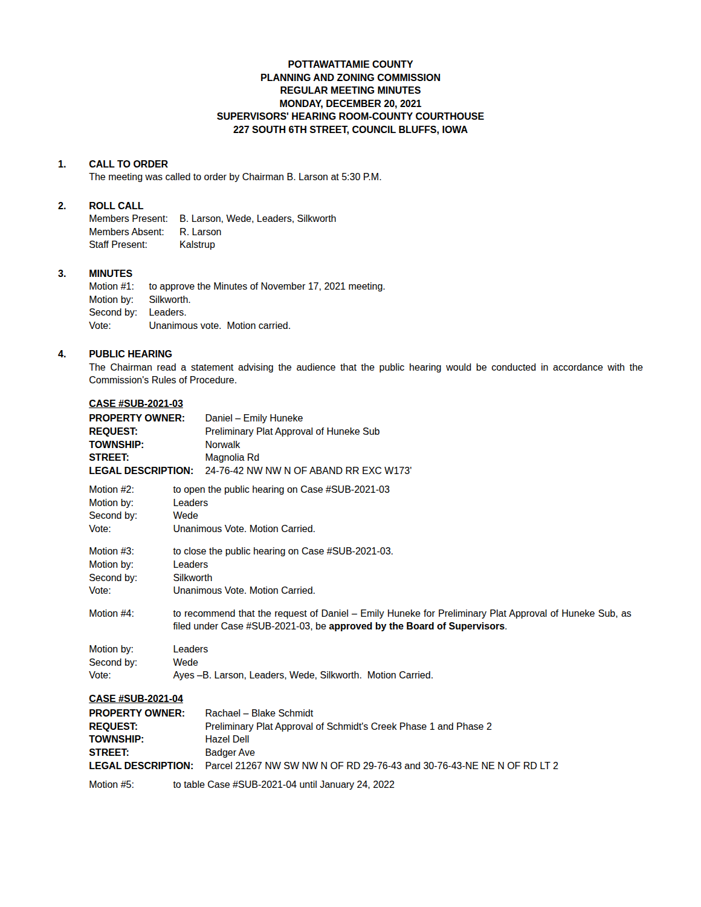Pottawattamie County
Planning and Zoning Commission
Regular Meeting Minutes
Monday, December 20, 2021
Supervisors' Hearing Room-County Courthouse
227 South 6th Street, Council Bluffs, Iowa
1. Call to Order
The meeting was called to order by Chairman B. Larson at 5:30 P.M.
2. Roll Call
| Members Present: | B. Larson, Wede, Leaders, Silkworth |
| Members Absent: | R. Larson |
| Staff Present: | Kalstrup |
3. Minutes
| Motion #1: | to approve the Minutes of November 17, 2021 meeting. |
| Motion by: | Silkworth. |
| Second by: | Leaders. |
| Vote: | Unanimous vote. Motion carried. |
4. Public Hearing
The Chairman read a statement advising the audience that the public hearing would be conducted in accordance with the Commission's Rules of Procedure.
CASE #SUB-2021-03
| PROPERTY OWNER: | Daniel – Emily Huneke |
| REQUEST: | Preliminary Plat Approval of Huneke Sub |
| TOWNSHIP: | Norwalk |
| STREET: | Magnolia Rd |
| LEGAL DESCRIPTION: | 24-76-42 NW NW N OF ABAND RR EXC W173' |
| Motion #2: | to open the public hearing on Case #SUB-2021-03 |
| Motion by: | Leaders |
| Second by: | Wede |
| Vote: | Unanimous Vote. Motion Carried. |
| Motion #3: | to close the public hearing on Case #SUB-2021-03. |
| Motion by: | Leaders |
| Second by: | Silkworth |
| Vote: | Unanimous Vote. Motion Carried. |
| Motion #4: | to recommend that the request of Daniel – Emily Huneke for Preliminary Plat Approval of Huneke Sub, as filed under Case #SUB-2021-03, be approved by the Board of Supervisors . |
| Motion by: | Leaders |
| Second by: | Wede |
| Vote: | Ayes –B. Larson, Leaders, Wede, Silkworth. Motion Carried. |
CASE #SUB-2021-04
| PROPERTY OWNER: | Rachael – Blake Schmidt |
| REQUEST: | Preliminary Plat Approval of Schmidt's Creek Phase 1 and Phase 2 |
| TOWNSHIP: | Hazel Dell |
| STREET: | Badger Ave |
| LEGAL DESCRIPTION: | Parcel 21267 NW SW NW N OF RD 29-76-43 and 30-76-43-NE NE N OF RD LT 2 |
| Motion #5: | to table Case #SUB-2021-04 until January 24, 2022 |